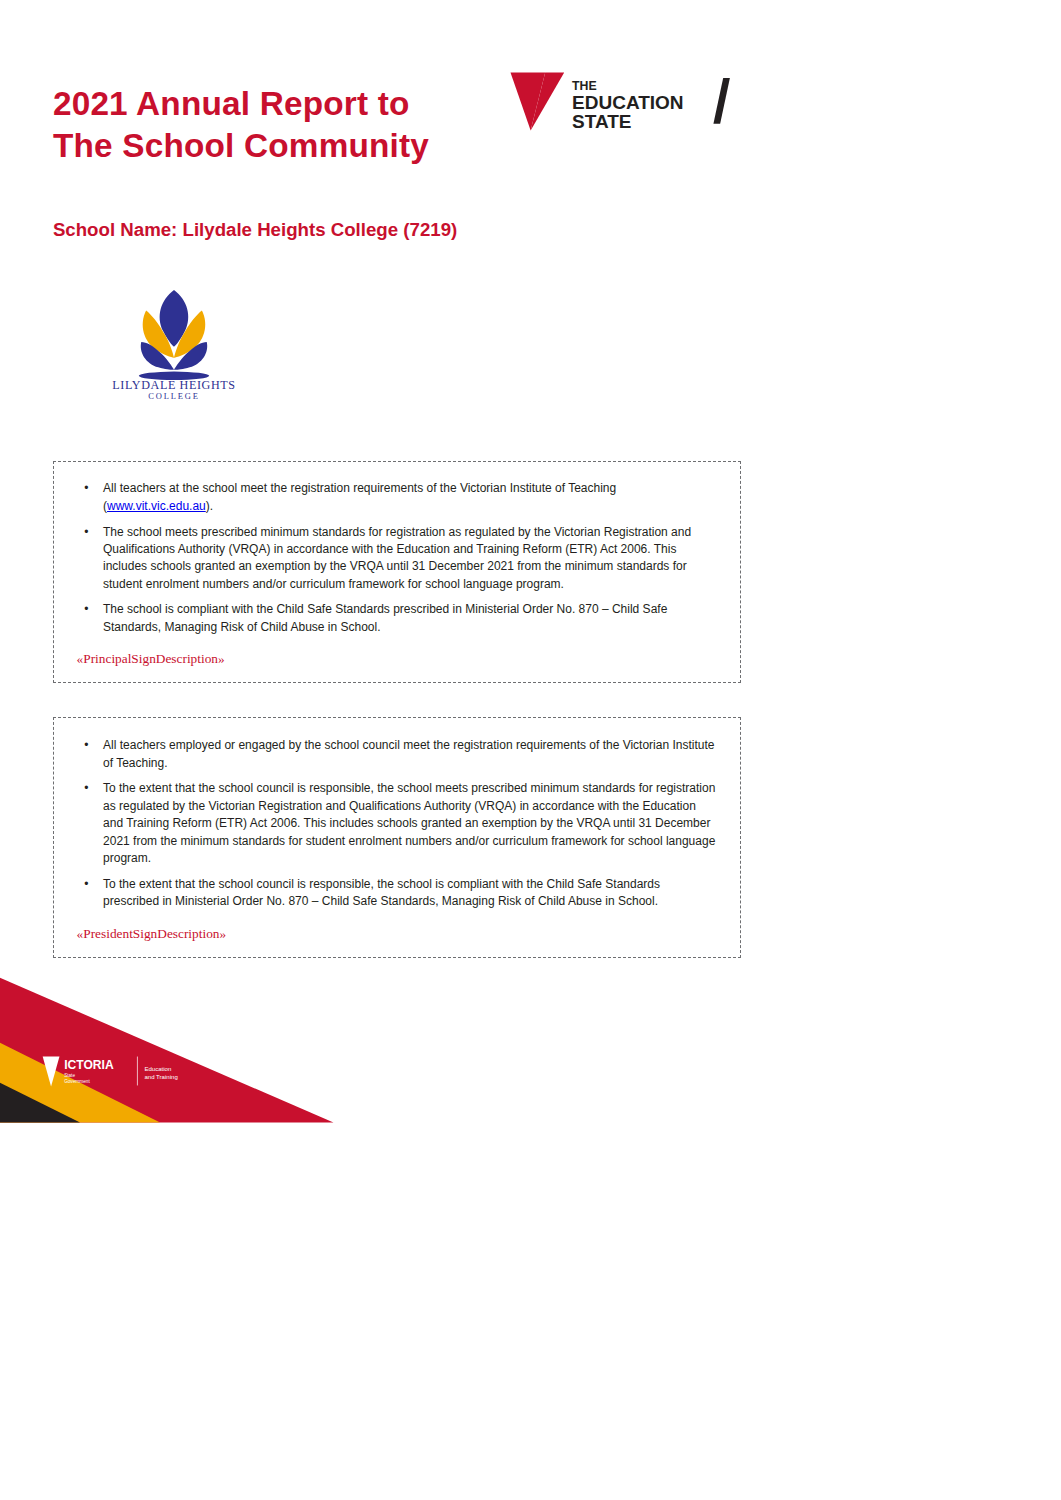2021 Annual Report to The School Community
School Name: Lilydale Heights College (7219)
All teachers at the school meet the registration requirements of the Victorian Institute of Teaching (www.vit.vic.edu.au).
The school meets prescribed minimum standards for registration as regulated by the Victorian Registration and Qualifications Authority (VRQA) in accordance with the Education and Training Reform (ETR) Act 2006. This includes schools granted an exemption by the VRQA until 31 December 2021 from the minimum standards for student enrolment numbers and/or curriculum framework for school language program.
The school is compliant with the Child Safe Standards prescribed in Ministerial Order No. 870 – Child Safe Standards, Managing Risk of Child Abuse in School.
«PrincipalSignDescription»
All teachers employed or engaged by the school council meet the registration requirements of the Victorian Institute of Teaching.
To the extent that the school council is responsible, the school meets prescribed minimum standards for registration as regulated by the Victorian Registration and Qualifications Authority (VRQA) in accordance with the Education and Training Reform (ETR) Act 2006. This includes schools granted an exemption by the VRQA until 31 December 2021 from the minimum standards for student enrolment numbers and/or curriculum framework for school language program.
To the extent that the school council is responsible, the school is compliant with the Child Safe Standards prescribed in Ministerial Order No. 870 – Child Safe Standards, Managing Risk of Child Abuse in School.
«PresidentSignDescription»